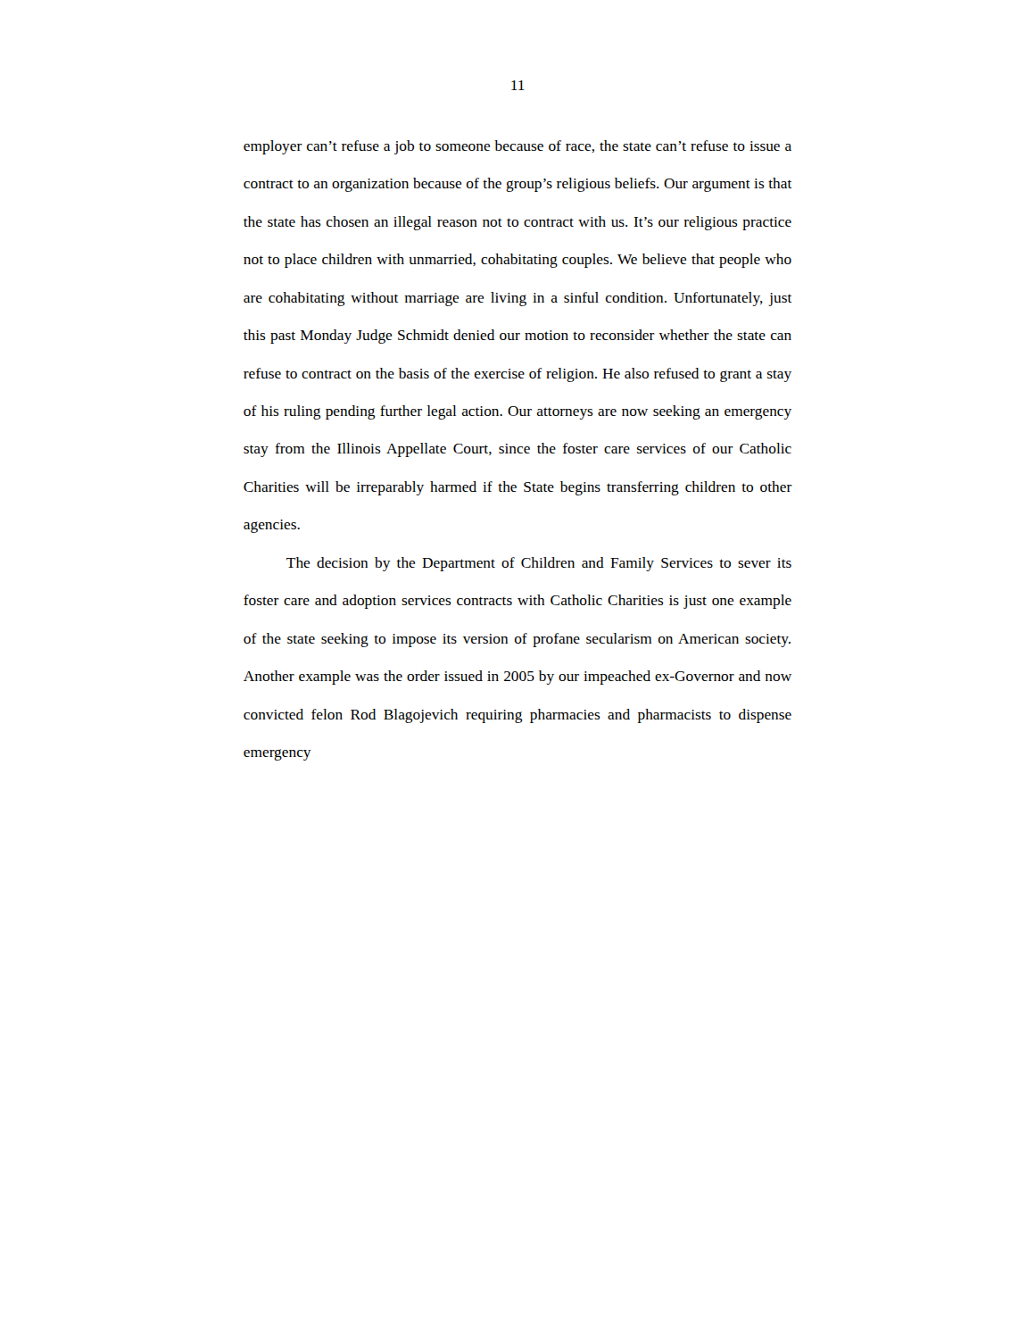11
employer can’t refuse a job to someone because of race, the state can’t refuse to issue a contract to an organization because of the group’s religious beliefs. Our argument is that the state has chosen an illegal reason not to contract with us. It’s our religious practice not to place children with unmarried, cohabitating couples. We believe that people who are cohabitating without marriage are living in a sinful condition. Unfortunately, just this past Monday Judge Schmidt denied our motion to reconsider whether the state can refuse to contract on the basis of the exercise of religion. He also refused to grant a stay of his ruling pending further legal action. Our attorneys are now seeking an emergency stay from the Illinois Appellate Court, since the foster care services of our Catholic Charities will be irreparably harmed if the State begins transferring children to other agencies.
The decision by the Department of Children and Family Services to sever its foster care and adoption services contracts with Catholic Charities is just one example of the state seeking to impose its version of profane secularism on American society. Another example was the order issued in 2005 by our impeached ex-Governor and now convicted felon Rod Blagojevich requiring pharmacies and pharmacists to dispense emergency